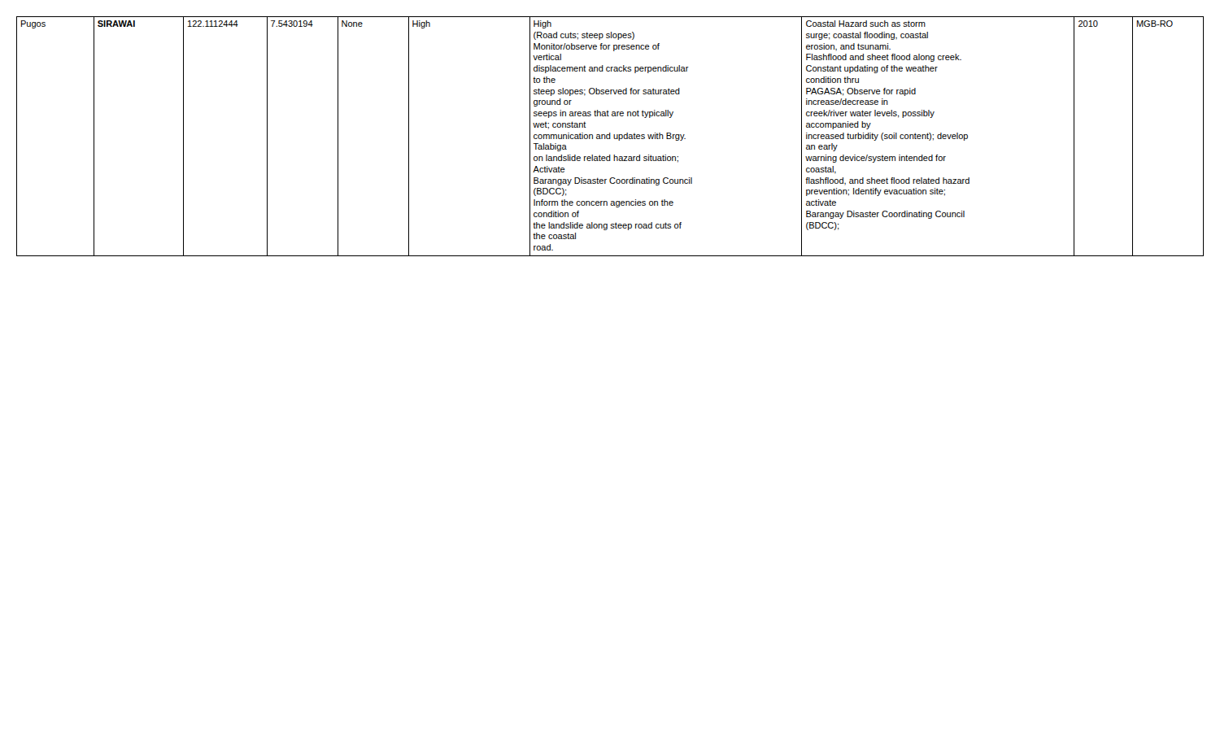| Pugos | SIRAWAI | 122.1112444 | 7.5430194 | None | High | High (Road cuts; steep slopes) Monitor/observe for presence of vertical displacement and cracks perpendicular to the steep slopes; Observed for saturated ground or seeps in areas that are not typically wet; constant communication and updates with Brgy. Talabiga on landslide related hazard situation; Activate Barangay Disaster Coordinating Council (BDCC); Inform the concern agencies on the condition of the landslide along steep road cuts of the coastal road. | Coastal Hazard such as storm surge; coastal flooding, coastal erosion, and tsunami. Flashflood and sheet flood along creek. Constant updating of the weather condition thru PAGASA; Observe for rapid increase/decrease in creek/river water levels, possibly accompanied by increased turbidity (soil content); develop an early warning device/system intended for coastal, flashflood, and sheet flood related hazard prevention; Identify evacuation site; activate Barangay Disaster Coordinating Council (BDCC); | 2010 | MGB-RO |